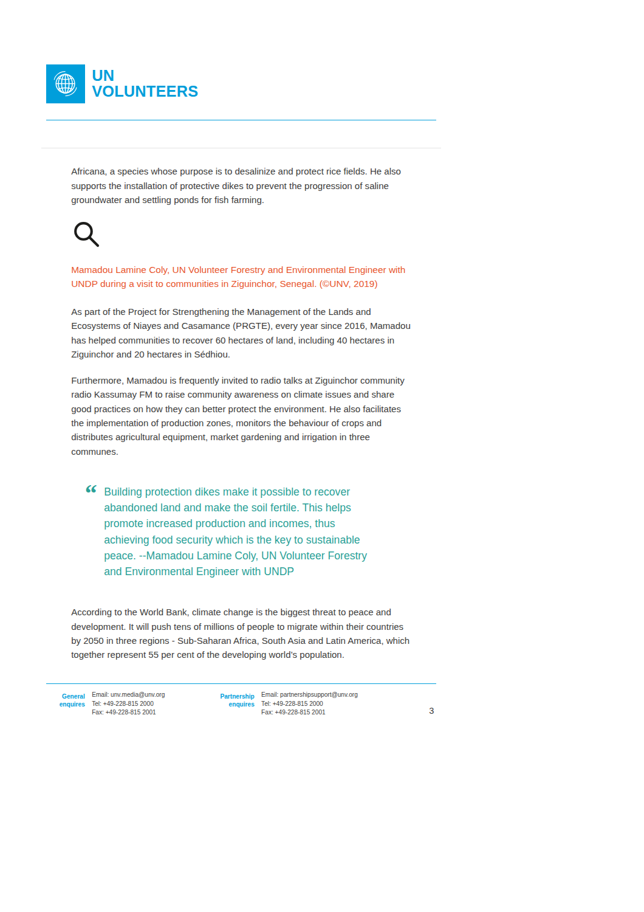UN VOLUNTEERS
Africana, a species whose purpose is to desalinize and protect rice fields. He also supports the installation of protective dikes to prevent the progression of saline groundwater and settling ponds for fish farming.
Mamadou Lamine Coly, UN Volunteer Forestry and Environmental Engineer with UNDP during a visit to communities in Ziguinchor, Senegal. (©UNV, 2019)
As part of the Project for Strengthening the Management of the Lands and Ecosystems of Niayes and Casamance (PRGTE), every year since 2016, Mamadou has helped communities to recover 60 hectares of land, including 40 hectares in Ziguinchor and 20 hectares in Sédhiou.
Furthermore, Mamadou is frequently invited to radio talks at Ziguinchor community radio Kassumay FM to raise community awareness on climate issues and share good practices on how they can better protect the environment. He also facilitates the implementation of production zones, monitors the behaviour of crops and distributes agricultural equipment, market gardening and irrigation in three communes.
“ Building protection dikes make it possible to recover abandoned land and make the soil fertile. This helps promote increased production and incomes, thus achieving food security which is the key to sustainable peace. --Mamadou Lamine Coly, UN Volunteer Forestry and Environmental Engineer with UNDP
According to the World Bank, climate change is the biggest threat to peace and development. It will push tens of millions of people to migrate within their countries by 2050 in three regions - Sub-Saharan Africa, South Asia and Latin America, which together represent 55 per cent of the developing world’s population.
General
enquires
Email: unv.media@unv.org
Tel: +49-228-815 2000
Fax: +49-228-815 2001
Partnership
enquires
Email: partnershipsupport@unv.org
Tel: +49-228-815 2000
Fax: +49-228-815 2001
3